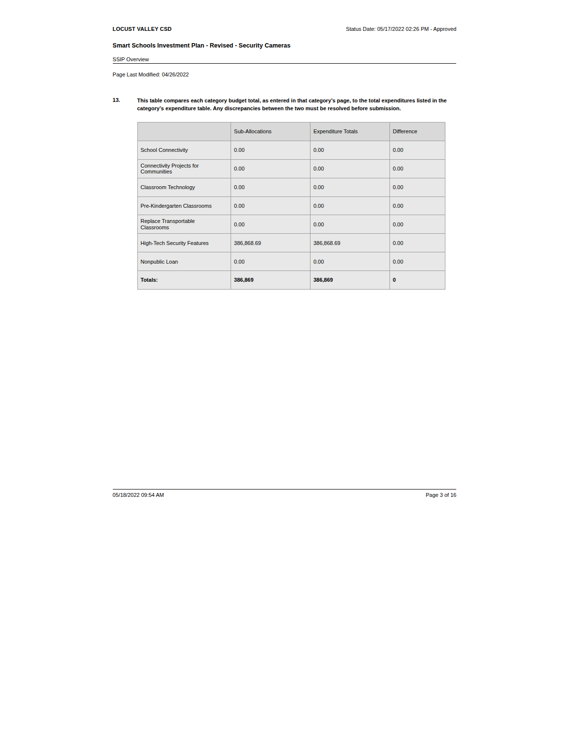LOCUST VALLEY CSD
Status Date: 05/17/2022 02:26 PM - Approved
Smart Schools Investment Plan - Revised - Security Cameras
SSIP Overview
Page Last Modified: 04/26/2022
13.
This table compares each category budget total, as entered in that category’s page, to the total expenditures listed in the category’s expenditure table. Any discrepancies between the two must be resolved before submission.
| | Sub-Allocations | Expenditure Totals | Difference |
| School Connectivity | 0.00 | 0.00 | 0.00 |
| Connectivity Projects for Communities | 0.00 | 0.00 | 0.00 |
| Classroom Technology | 0.00 | 0.00 | 0.00 |
| Pre-Kindergarten Classrooms | 0.00 | 0.00 | 0.00 |
| Replace Transportable Classrooms | 0.00 | 0.00 | 0.00 |
| High-Tech Security Features | 386,868.69 | 386,868.69 | 0.00 |
| Nonpublic Loan | 0.00 | 0.00 | 0.00 |
| Totals: | 386,869 | 386,869 | 0 |
05/18/2022 09:54 AM
Page 3 of 16